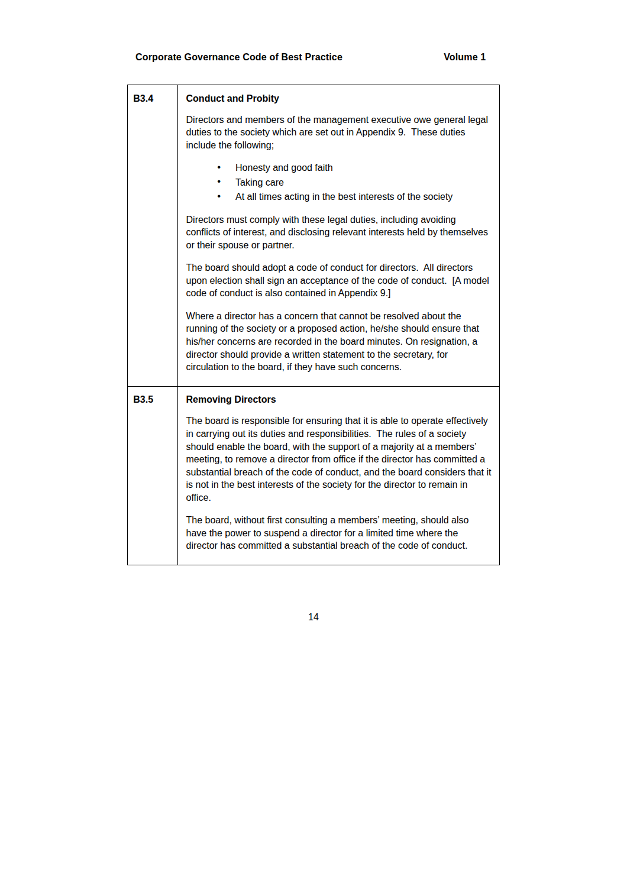Corporate Governance Code of Best Practice Volume 1
| B3.4 | Conduct and Probity Directors and members of the management executive owe general legal duties to the society which are set out in Appendix 9. These duties include the following; Honesty and good faith Taking care At all times acting in the best interests of the society Directors must comply with these legal duties, including avoiding conflicts of interest, and disclosing relevant interests held by themselves or their spouse or partner. The board should adopt a code of conduct for directors. All directors upon election shall sign an acceptance of the code of conduct. [A model code of conduct is also contained in Appendix 9.] Where a director has a concern that cannot be resolved about the running of the society or a proposed action, he/she should ensure that his/her concerns are recorded in the board minutes. On resignation, a director should provide a written statement to the secretary, for circulation to the board, if they have such concerns. |
| B3.5 | Removing Directors The board is responsible for ensuring that it is able to operate effectively in carrying out its duties and responsibilities. The rules of a society should enable the board, with the support of a majority at a members’ meeting, to remove a director from office if the director has committed a substantial breach of the code of conduct, and the board considers that it is not in the best interests of the society for the director to remain in office. The board, without first consulting a members’ meeting, should also have the power to suspend a director for a limited time where the director has committed a substantial breach of the code of conduct. |
14